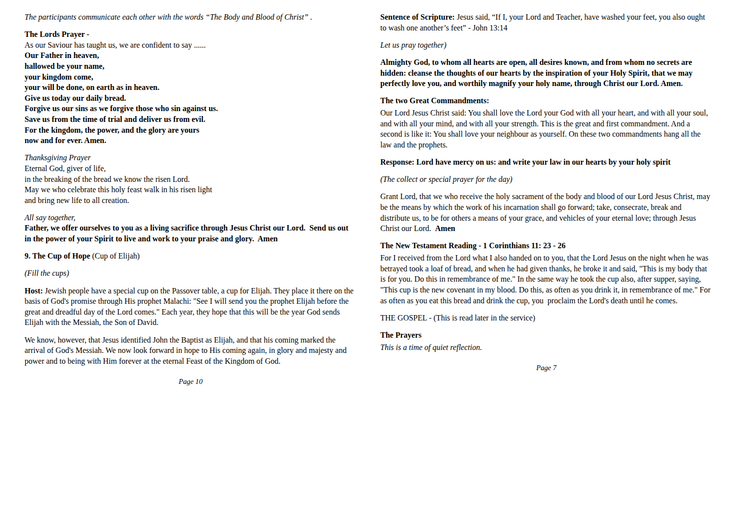The participants communicate each other with the words “The Body and Blood of Christ” .
The Lords Prayer -
As our Saviour has taught us, we are confident to say ......
Our Father in heaven,
hallowed be your name,
your kingdom come,
your will be done, on earth as in heaven.
Give us today our daily bread.
Forgive us our sins as we forgive those who sin against us.
Save us from the time of trial and deliver us from evil.
For the kingdom, the power, and the glory are yours
now and for ever. Amen.
Thanksgiving Prayer
Eternal God, giver of life,
in the breaking of the bread we know the risen Lord.
May we who celebrate this holy feast walk in his risen light
and bring new life to all creation.
All say together,
Father, we offer ourselves to you as a living sacrifice through Jesus Christ our Lord. Send us out in the power of your Spirit to live and work to your praise and glory. Amen
9. The Cup of Hope (Cup of Elijah)
(Fill the cups)
Host: Jewish people have a special cup on the Passover table, a cup for Elijah. They place it there on the basis of God's promise through His prophet Malachi: "See I will send you the prophet Elijah before the great and dreadful day of the Lord comes." Each year, they hope that this will be the year God sends Elijah with the Messiah, the Son of David.
We know, however, that Jesus identified John the Baptist as Elijah, and that his coming marked the arrival of God's Messiah. We now look forward in hope to His coming again, in glory and majesty and power and to being with Him forever at the eternal Feast of the Kingdom of God.
Page 10
Sentence of Scripture: Jesus said, “If I, your Lord and Teacher, have washed your feet, you also ought to wash one another’s feet” - John 13:14
Let us pray together)
Almighty God, to whom all hearts are open, all desires known, and from whom no secrets are hidden: cleanse the thoughts of our hearts by the inspiration of your Holy Spirit, that we may perfectly love you, and worthily magnify your holy name, through Christ our Lord. Amen.
The two Great Commandments:
Our Lord Jesus Christ said: You shall love the Lord your God with all your heart, and with all your soul, and with all your mind, and with all your strength. This is the great and first commandment. And a second is like it: You shall love your neighbour as yourself. On these two commandments hang all the law and the prophets.
Response: Lord have mercy on us: and write your law in our hearts by your holy spirit
(The collect or special prayer for the day)
Grant Lord, that we who receive the holy sacrament of the body and blood of our Lord Jesus Christ, may be the means by which the work of his incarnation shall go forward; take, consecrate, break and distribute us, to be for others a means of your grace, and vehicles of your eternal love; through Jesus Christ our Lord. Amen
The New Testament Reading - 1 Corinthians 11: 23 - 26
For I received from the Lord what I also handed on to you, that the Lord Jesus on the night when he was betrayed took a loaf of bread, and when he had given thanks, he broke it and said, "This is my body that is for you. Do this in remembrance of me." In the same way he took the cup also, after supper, saying, "This cup is the new covenant in my blood. Do this, as often as you drink it, in remembrance of me." For as often as you eat this bread and drink the cup, you proclaim the Lord's death until he comes.
THE GOSPEL - (This is read later in the service)
The Prayers
This is a time of quiet reflection.
Page 7